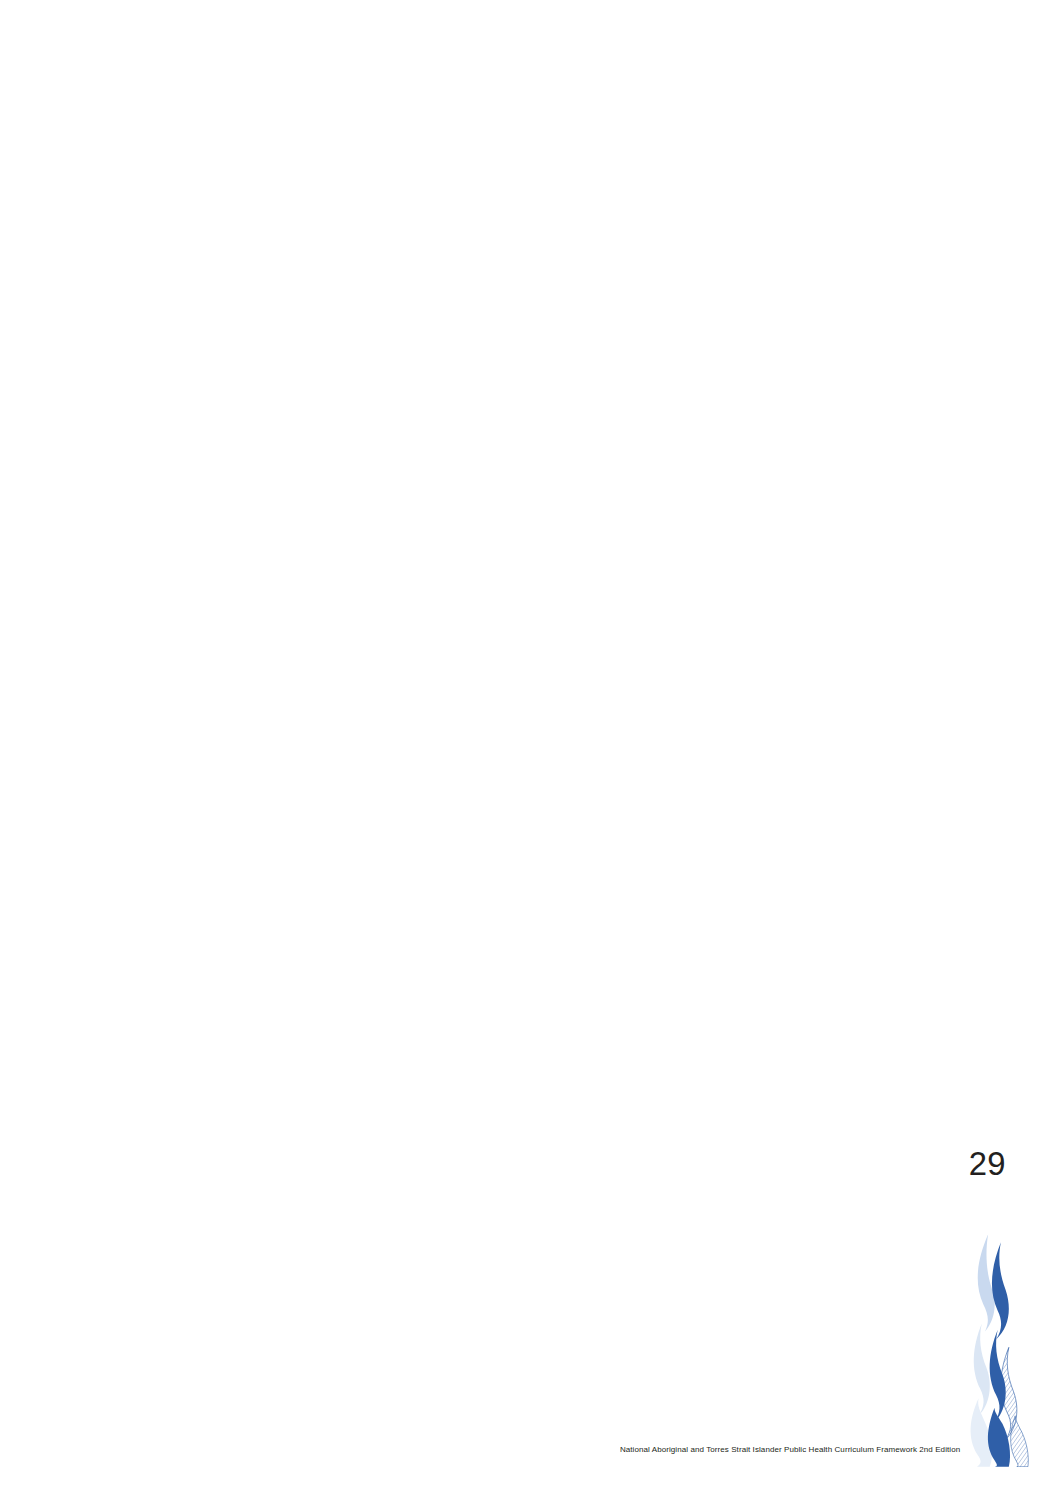29
National Aboriginal and Torres Strait Islander Public Health Curriculum Framework 2nd Edition